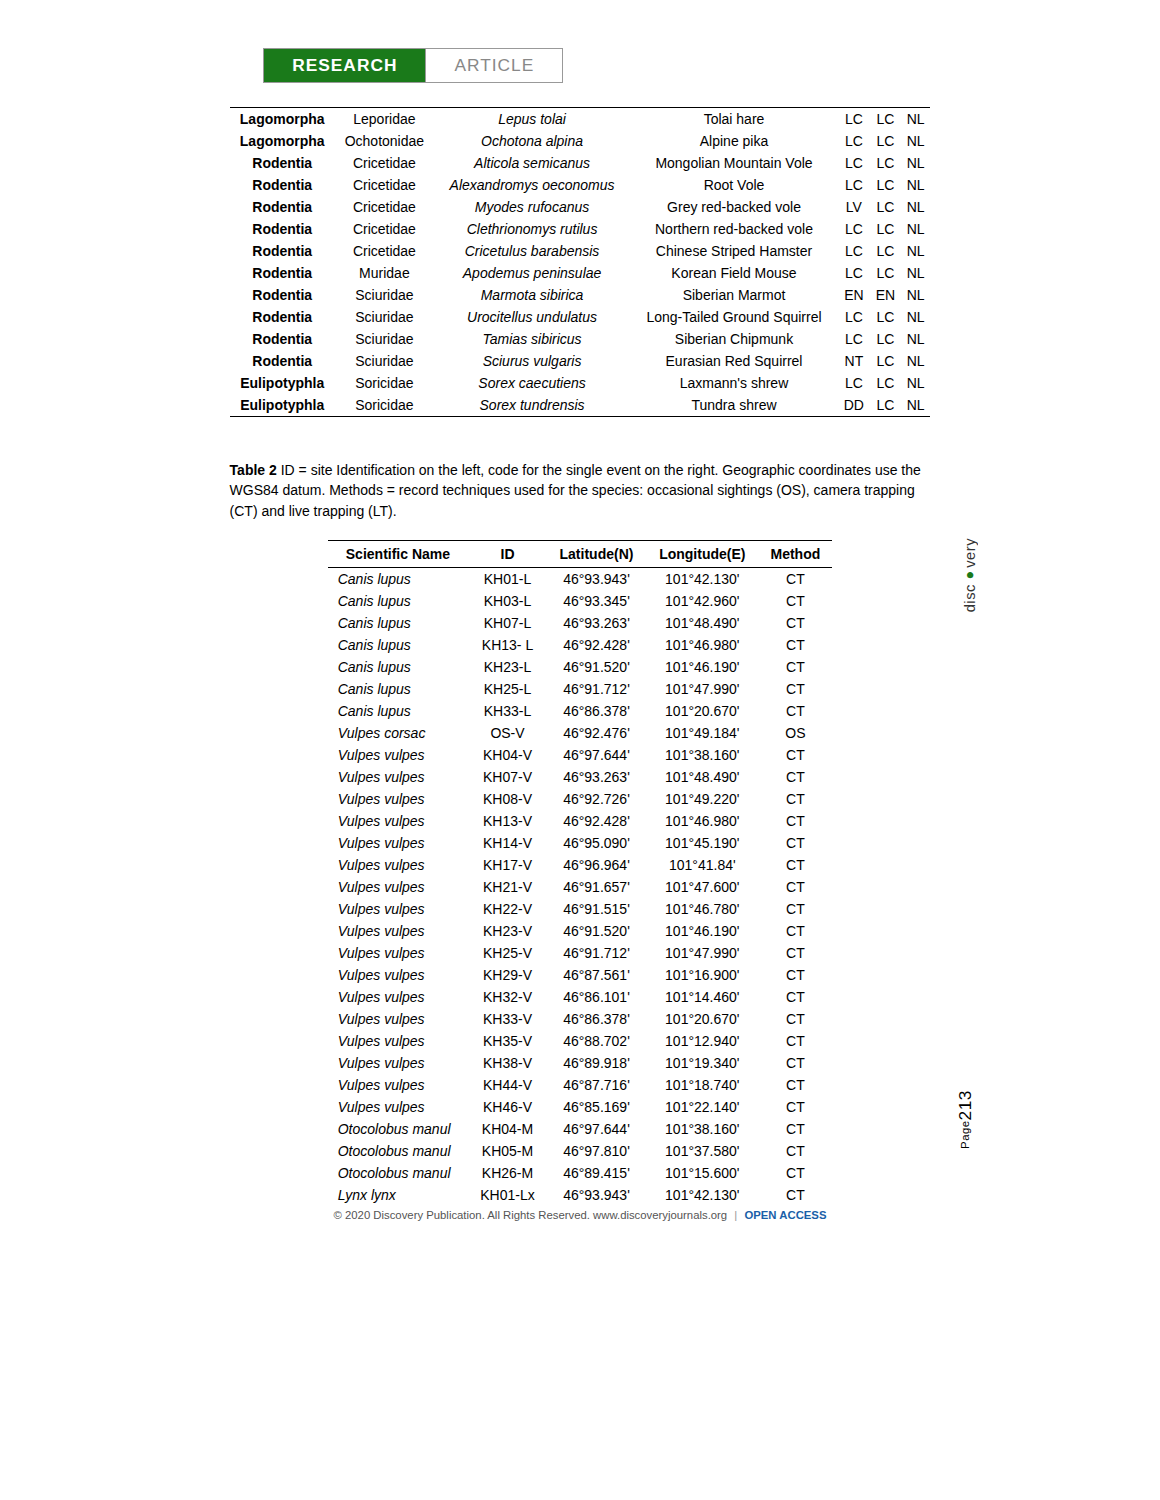RESEARCH
ARTICLE
| Lagomorpha | Leporidae | Lepus tolai | Tolai hare | LC | LC | NL |
| Lagomorpha | Ochotonidae | Ochotona alpina | Alpine pika | LC | LC | NL |
| Rodentia | Cricetidae | Alticola semicanus | Mongolian Mountain Vole | LC | LC | NL |
| Rodentia | Cricetidae | Alexandromys oeconomus | Root Vole | LC | LC | NL |
| Rodentia | Cricetidae | Myodes rufocanus | Grey red-backed vole | LV | LC | NL |
| Rodentia | Cricetidae | Clethrionomys rutilus | Northern red-backed vole | LC | LC | NL |
| Rodentia | Cricetidae | Cricetulus barabensis | Chinese Striped Hamster | LC | LC | NL |
| Rodentia | Muridae | Apodemus peninsulae | Korean Field Mouse | LC | LC | NL |
| Rodentia | Sciuridae | Marmota sibirica | Siberian Marmot | EN | EN | NL |
| Rodentia | Sciuridae | Urocitellus undulatus | Long-Tailed Ground Squirrel | LC | LC | NL |
| Rodentia | Sciuridae | Tamias sibiricus | Siberian Chipmunk | LC | LC | NL |
| Rodentia | Sciuridae | Sciurus vulgaris | Eurasian Red Squirrel | NT | LC | NL |
| Eulipotyphla | Soricidae | Sorex caecutiens | Laxmann's shrew | LC | LC | NL |
| Eulipotyphla | Soricidae | Sorex tundrensis | Tundra shrew | DD | LC | NL |
Table 2 ID = site Identification on the left, code for the single event on the right. Geographic coordinates use the WGS84 datum. Methods = record techniques used for the species: occasional sightings (OS), camera trapping (CT) and live trapping (LT).
| Scientific Name | ID | Latitude(N) | Longitude(E) | Method |
| --- | --- | --- | --- | --- |
| Canis lupus | KH01-L | 46°93.943' | 101°42.130' | CT |
| Canis lupus | KH03-L | 46°93.345' | 101°42.960' | CT |
| Canis lupus | KH07-L | 46°93.263' | 101°48.490' | CT |
| Canis lupus | KH13- L | 46°92.428' | 101°46.980' | CT |
| Canis lupus | KH23-L | 46°91.520' | 101°46.190' | CT |
| Canis lupus | KH25-L | 46°91.712' | 101°47.990' | CT |
| Canis lupus | KH33-L | 46°86.378' | 101°20.670' | CT |
| Vulpes corsac | OS-V | 46°92.476' | 101°49.184' | OS |
| Vulpes vulpes | KH04-V | 46°97.644' | 101°38.160' | CT |
| Vulpes vulpes | KH07-V | 46°93.263' | 101°48.490' | CT |
| Vulpes vulpes | KH08-V | 46°92.726' | 101°49.220' | CT |
| Vulpes vulpes | KH13-V | 46°92.428' | 101°46.980' | CT |
| Vulpes vulpes | KH14-V | 46°95.090' | 101°45.190' | CT |
| Vulpes vulpes | KH17-V | 46°96.964' | 101°41.84' | CT |
| Vulpes vulpes | KH21-V | 46°91.657' | 101°47.600' | CT |
| Vulpes vulpes | KH22-V | 46°91.515' | 101°46.780' | CT |
| Vulpes vulpes | KH23-V | 46°91.520' | 101°46.190' | CT |
| Vulpes vulpes | KH25-V | 46°91.712' | 101°47.990' | CT |
| Vulpes vulpes | KH29-V | 46°87.561' | 101°16.900' | CT |
| Vulpes vulpes | KH32-V | 46°86.101' | 101°14.460' | CT |
| Vulpes vulpes | KH33-V | 46°86.378' | 101°20.670' | CT |
| Vulpes vulpes | KH35-V | 46°88.702' | 101°12.940' | CT |
| Vulpes vulpes | KH38-V | 46°89.918' | 101°19.340' | CT |
| Vulpes vulpes | KH44-V | 46°87.716' | 101°18.740' | CT |
| Vulpes vulpes | KH46-V | 46°85.169' | 101°22.140' | CT |
| Otocolobus manul | KH04-M | 46°97.644' | 101°38.160' | CT |
| Otocolobus manul | KH05-M | 46°97.810' | 101°37.580' | CT |
| Otocolobus manul | KH26-M | 46°89.415' | 101°15.600' | CT |
| Lynx lynx | KH01-Lx | 46°93.943' | 101°42.130' | CT |
disc●very
Page213
© 2020 Discovery Publication. All Rights Reserved. www.discoveryjournals.org | OPEN ACCESS